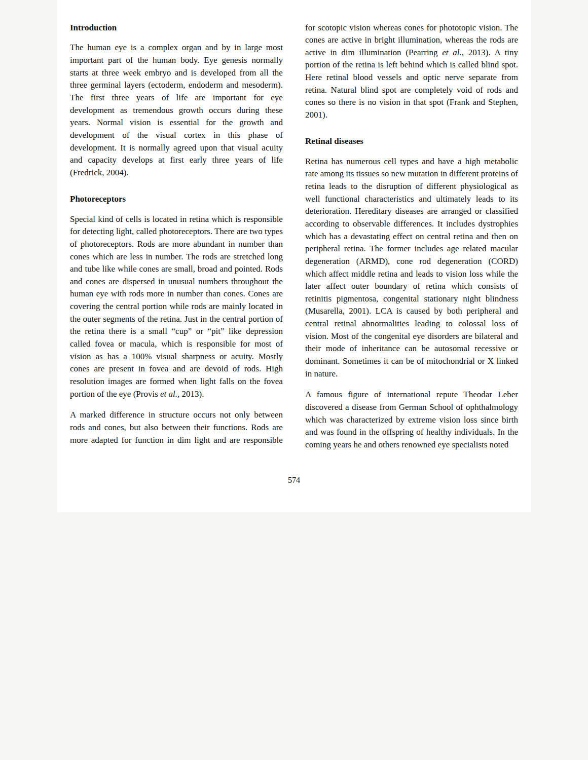Introduction
The human eye is a complex organ and by in large most important part of the human body. Eye genesis normally starts at three week embryo and is developed from all the three germinal layers (ectoderm, endoderm and mesoderm). The first three years of life are important for eye development as tremendous growth occurs during these years. Normal vision is essential for the growth and development of the visual cortex in this phase of development. It is normally agreed upon that visual acuity and capacity develops at first early three years of life (Fredrick, 2004).
Photoreceptors
Special kind of cells is located in retina which is responsible for detecting light, called photoreceptors. There are two types of photoreceptors. Rods are more abundant in number than cones which are less in number. The rods are stretched long and tube like while cones are small, broad and pointed. Rods and cones are dispersed in unusual numbers throughout the human eye with rods more in number than cones. Cones are covering the central portion while rods are mainly located in the outer segments of the retina. Just in the central portion of the retina there is a small “cup” or “pit” like depression called fovea or macula, which is responsible for most of vision as has a 100% visual sharpness or acuity. Mostly cones are present in fovea and are devoid of rods. High resolution images are formed when light falls on the fovea portion of the eye (Provis et al., 2013).
A marked difference in structure occurs not only between rods and cones, but also between their functions. Rods are more adapted for function in dim light and are responsible for scotopic vision whereas cones for phototopic vision. The cones are active in bright illumination, whereas the rods are active in dim illumination (Pearring et al., 2013). A tiny portion of the retina is left behind which is called blind spot. Here retinal blood vessels and optic nerve separate from retina. Natural blind spot are completely void of rods and cones so there is no vision in that spot (Frank and Stephen, 2001).
Retinal diseases
Retina has numerous cell types and have a high metabolic rate among its tissues so new mutation in different proteins of retina leads to the disruption of different physiological as well functional characteristics and ultimately leads to its deterioration. Hereditary diseases are arranged or classified according to observable differences. It includes dystrophies which has a devastating effect on central retina and then on peripheral retina. The former includes age related macular degeneration (ARMD), cone rod degeneration (CORD) which affect middle retina and leads to vision loss while the later affect outer boundary of retina which consists of retinitis pigmentosa, congenital stationary night blindness (Musarella, 2001). LCA is caused by both peripheral and central retinal abnormalities leading to colossal loss of vision. Most of the congenital eye disorders are bilateral and their mode of inheritance can be autosomal recessive or dominant. Sometimes it can be of mitochondrial or X linked in nature.
A famous figure of international repute Theodar Leber discovered a disease from German School of ophthalmology which was characterized by extreme vision loss since birth and was found in the offspring of healthy individuals. In the coming years he and others renowned eye specialists noted
574